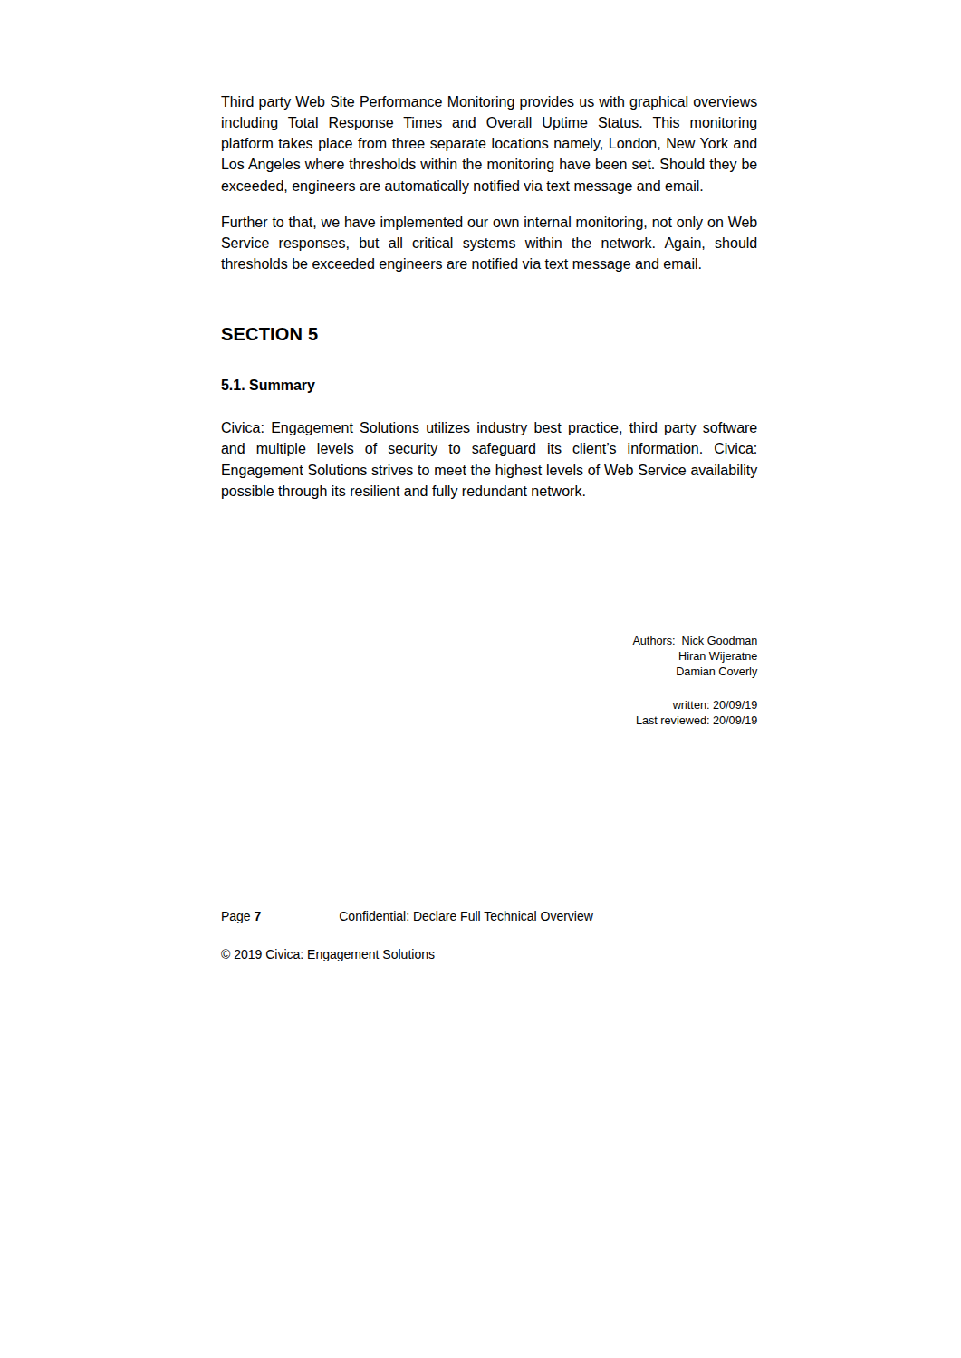Third party Web Site Performance Monitoring provides us with graphical overviews including Total Response Times and Overall Uptime Status. This monitoring platform takes place from three separate locations namely, London, New York and Los Angeles where thresholds within the monitoring have been set. Should they be exceeded, engineers are automatically notified via text message and email.
Further to that, we have implemented our own internal monitoring, not only on Web Service responses, but all critical systems within the network. Again, should thresholds be exceeded engineers are notified via text message and email.
SECTION 5
5.1. Summary
Civica: Engagement Solutions utilizes industry best practice, third party software and multiple levels of security to safeguard its client’s information. Civica: Engagement Solutions strives to meet the highest levels of Web Service availability possible through its resilient and fully redundant network.
Authors: Nick Goodman
Hiran Wijeratne
Damian Coverly
written: 20/09/19
Last reviewed: 20/09/19
Page 7
Confidential: Declare Full Technical Overview
© 2019 Civica: Engagement Solutions